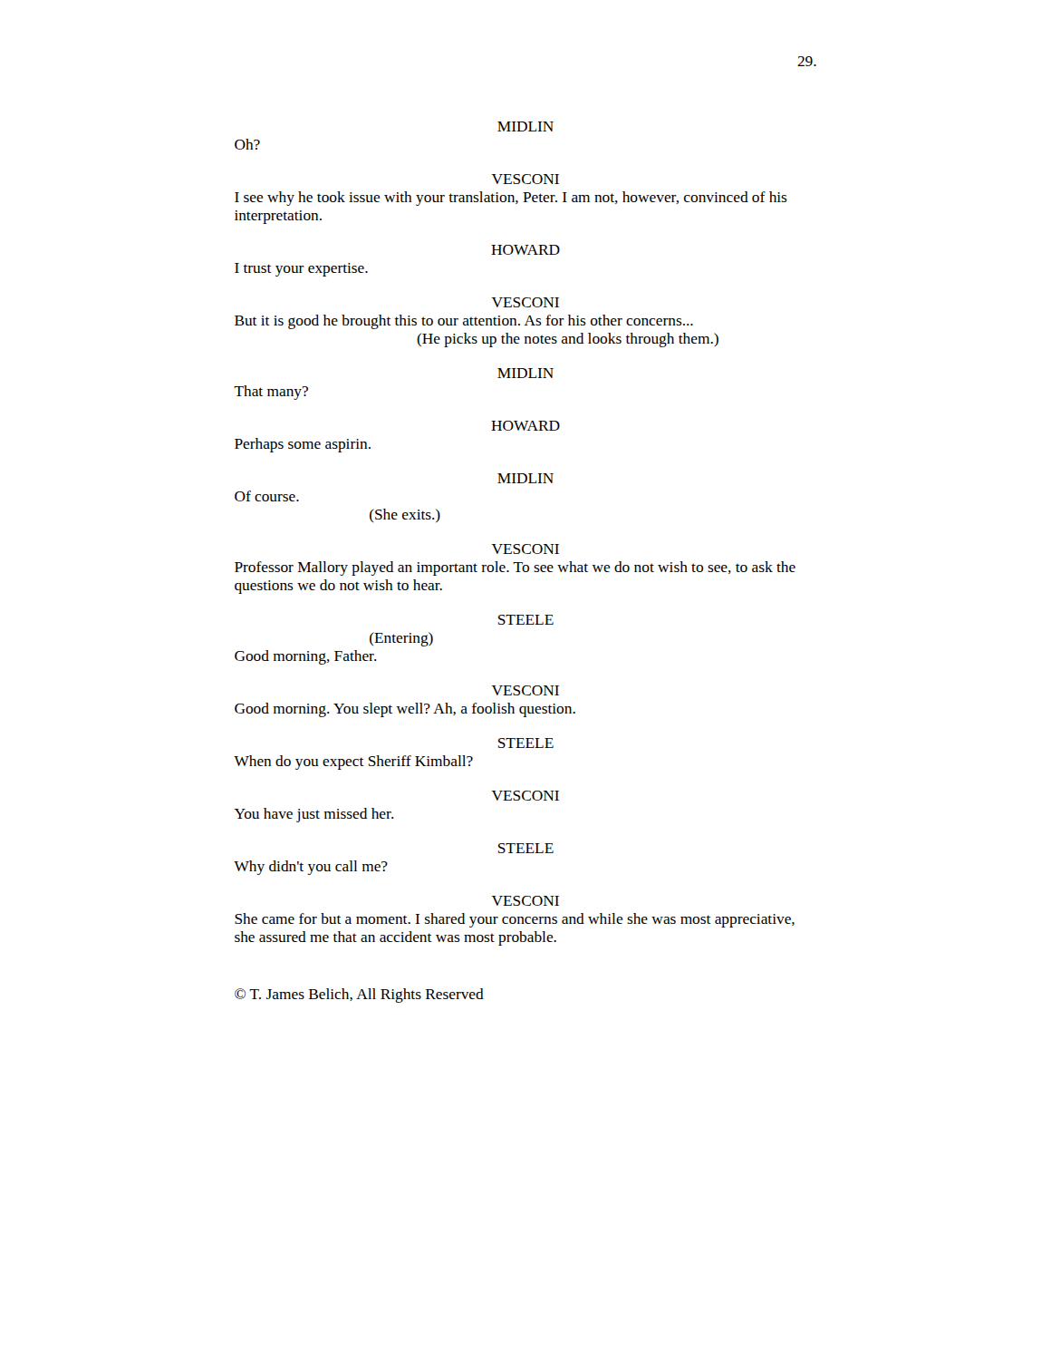29.
MIDLIN
Oh?
VESCONI
I see why he took issue with your translation, Peter. I am not, however, convinced of his interpretation.
HOWARD
I trust your expertise.
VESCONI
But it is good he brought this to our attention. As for his other concerns...
(He picks up the notes and looks through them.)
MIDLIN
That many?
HOWARD
Perhaps some aspirin.
MIDLIN
Of course.
(She exits.)
VESCONI
Professor Mallory played an important role. To see what we do not wish to see, to ask the questions we do not wish to hear.
STEELE
(Entering)
Good morning, Father.
VESCONI
Good morning. You slept well? Ah, a foolish question.
STEELE
When do you expect Sheriff Kimball?
VESCONI
You have just missed her.
STEELE
Why didn't you call me?
VESCONI
She came for but a moment. I shared your concerns and while she was most appreciative, she assured me that an accident was most probable.
© T. James Belich, All Rights Reserved